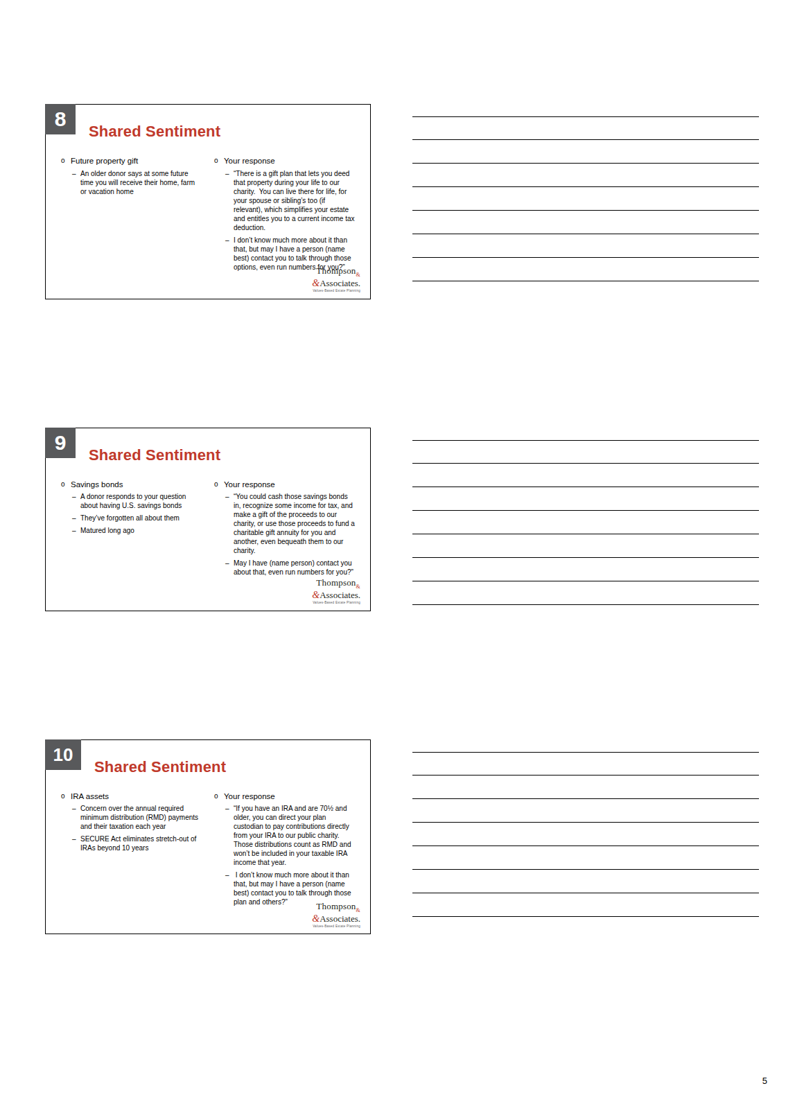8
Shared Sentiment
Future property gift
An older donor says at some future time you will receive their home, farm or vacation home
Your response
“There is a gift plan that lets you deed that property during your life to our charity. You can live there for life, for your spouse or sibling’s too (if relevant), which simplifies your estate and entitles you to a current income tax deduction.
I don’t know much more about it than that, but may I have a person (name best) contact you to talk through those options, even run numbers for you?”
Thompson&
&Associates.
Values-Based Estate Planning
9
Shared Sentiment
Savings bonds
A donor responds to your question about having U.S. savings bonds
They’ve forgotten all about them
Matured long ago
Your response
“You could cash those savings bonds in, recognize some income for tax, and make a gift of the proceeds to our charity, or use those proceeds to fund a charitable gift annuity for you and another, even bequeath them to our charity.
May I have (name person) contact you about that, even run numbers for you?”
Thompson&
&Associates.
Values-Based Estate Planning
10
Shared Sentiment
IRA assets
Concern over the annual required minimum distribution (RMD) payments and their taxation each year
SECURE Act eliminates stretch-out of IRAs beyond 10 years
Your response
“If you have an IRA and are 70½ and older, you can direct your plan custodian to pay contributions directly from your IRA to our public charity. Those distributions count as RMD and won’t be included in your taxable IRA income that year.
I don’t know much more about it than that, but may I have a person (name best) contact you to talk through those plan and others?”
Thompson&
&Associates.
Values-Based Estate Planning
5